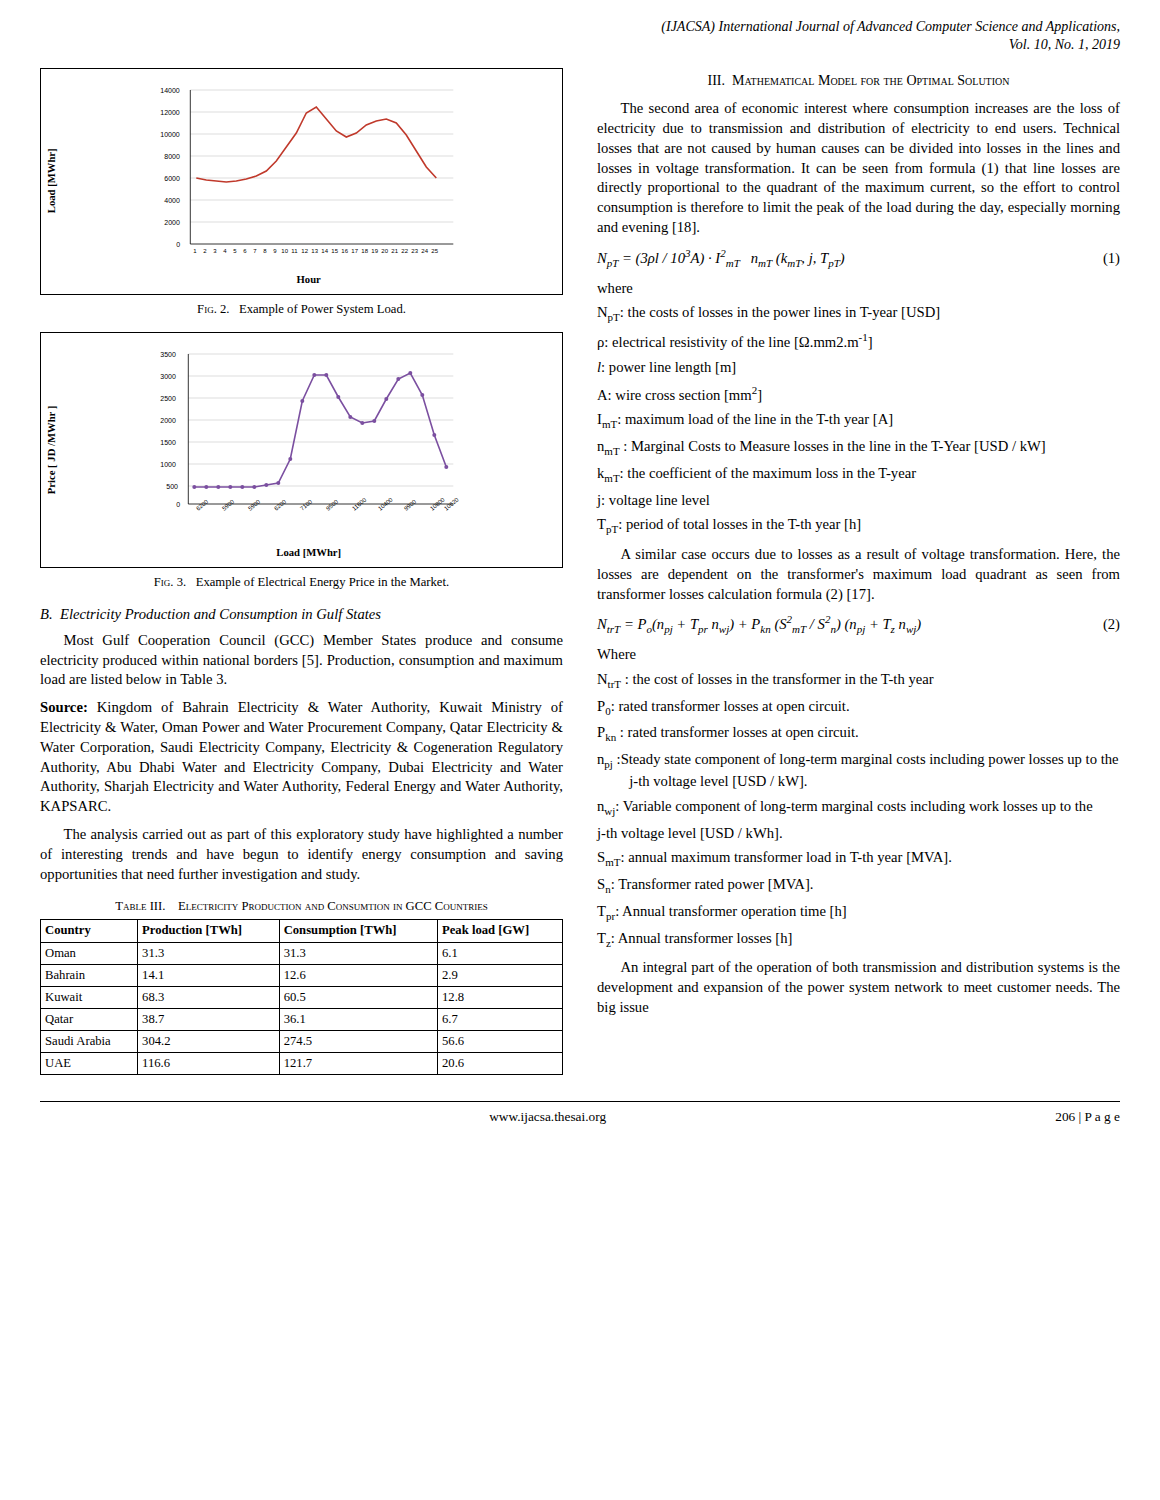(IJACSA) International Journal of Advanced Computer Science and Applications,
Vol. 10, No. 1, 2019
Load [MWhr]
14000 12000 10000 8000 6000 4000 2000 0 1 2 3 4 5 6 7 8 9 10 11 12 13 14 15 16 17 18 19 20 21 22 23 24 25
Hour
Fig. 2. Example of Power System Load.
Price [ JD /MWhr ]
3500 3000 2500 2000 1500 1000 500 0 6200 5900 5900 6200 7100 9500 11600 10400 9900 10800 10620
Load [MWhr]
Fig. 3. Example of Electrical Energy Price in the Market.
B. Electricity Production and Consumption in Gulf States
Most Gulf Cooperation Council (GCC) Member States produce and consume electricity produced within national borders [5]. Production, consumption and maximum load are listed below in Table 3.
Source: Kingdom of Bahrain Electricity & Water Authority, Kuwait Ministry of Electricity & Water, Oman Power and Water Procurement Company, Qatar Electricity & Water Corporation, Saudi Electricity Company, Electricity & Cogeneration Regulatory Authority, Abu Dhabi Water and Electricity Company, Dubai Electricity and Water Authority, Sharjah Electricity and Water Authority, Federal Energy and Water Authority, KAPSARC.
The analysis carried out as part of this exploratory study have highlighted a number of interesting trends and have begun to identify energy consumption and saving opportunities that need further investigation and study.
Table III. Electricity Production and Consumtion in GCC Countries
| Country | Production [TWh] | Consumption [TWh] | Peak load [GW] |
| --- | --- | --- | --- |
| Oman | 31.3 | 31.3 | 6.1 |
| Bahrain | 14.1 | 12.6 | 2.9 |
| Kuwait | 68.3 | 60.5 | 12.8 |
| Qatar | 38.7 | 36.1 | 6.7 |
| Saudi Arabia | 304.2 | 274.5 | 56.6 |
| UAE | 116.6 | 121.7 | 20.6 |
III. Mathematical Model for the Optimal Solution
The second area of economic interest where consumption increases are the loss of electricity due to transmission and distribution of electricity to end users. Technical losses that are not caused by human causes can be divided into losses in the lines and losses in voltage transformation. It can be seen from formula (1) that line losses are directly proportional to the quadrant of the maximum current, so the effort to control consumption is therefore to limit the peak of the load during the day, especially morning and evening [18].
NpT = (3ρl / 103A) · I2mT nmT (kmT, j, TpT)
(1)
where
NpT: the costs of losses in the power lines in T-year [USD]
ρ: electrical resistivity of the line [Ω.mm2.m-1]
l: power line length [m]
A: wire cross section [mm2]
ImT: maximum load of the line in the T-th year [A]
nmT : Marginal Costs to Measure losses in the line in the T-Year [USD / kW]
kmT: the coefficient of the maximum loss in the T-year
j: voltage line level
TpT: period of total losses in the T-th year [h]
A similar case occurs due to losses as a result of voltage transformation. Here, the losses are dependent on the transformer's maximum load quadrant as seen from transformer losses calculation formula (2) [17].
NtrT = Po(npj + Tpr nwj) + Pkn (S2mT / S2n) (npj + Tz nwj)
(2)
Where
NtrT : the cost of losses in the transformer in the T-th year
P0: rated transformer losses at open circuit.
Pkn : rated transformer losses at open circuit.
npj :Steady state component of long-term marginal costs including power losses up to the j-th voltage level [USD / kW].
nwj: Variable component of long-term marginal costs including work losses up to the
j-th voltage level [USD / kWh].
SmT: annual maximum transformer load in T-th year [MVA].
Sn: Transformer rated power [MVA].
Tpr: Annual transformer operation time [h]
Tz: Annual transformer losses [h]
An integral part of the operation of both transmission and distribution systems is the development and expansion of the power system network to meet customer needs. The big issue
www.ijacsa.thesai.org
206 | P a g e